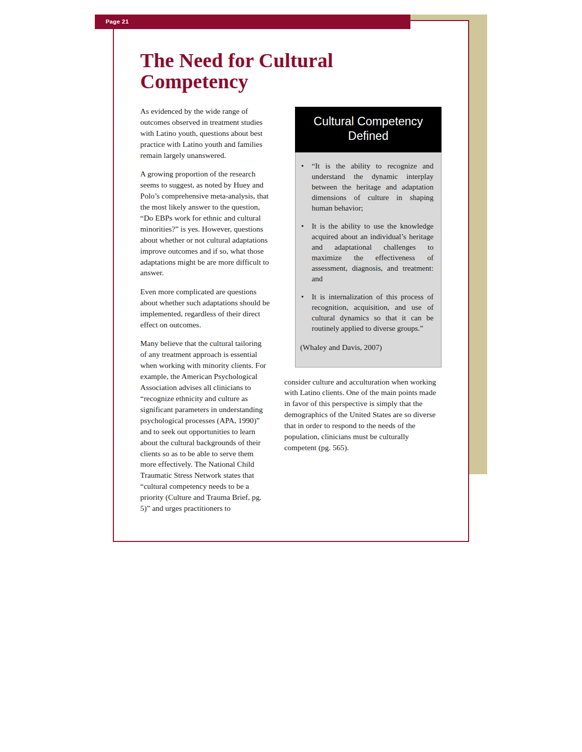Page 21
The Need for Cultural Competency
As evidenced by the wide range of outcomes observed in treatment studies with Latino youth, questions about best practice with Latino youth and families remain largely unanswered.
A growing proportion of the research seems to suggest, as noted by Huey and Polo’s comprehensive meta-analysis, that the most likely answer to the question, “Do EBPs work for ethnic and cultural minorities?” is yes. However, questions about whether or not cultural adaptations improve outcomes and if so, what those adaptations might be are more difficult to answer.
Even more complicated are questions about whether such adaptations should be implemented, regardless of their direct effect on outcomes.
Many believe that the cultural tailoring of any treatment approach is essential when working with minority clients. For example, the American Psychological Association advises all clinicians to “recognize ethnicity and culture as significant parameters in understanding psychological processes (APA, 1990)” and to seek out opportunities to learn about the cultural backgrounds of their clients so as to be able to serve them more effectively. The National Child Traumatic Stress Network states that “cultural competency needs to be a priority (Culture and Trauma Brief, pg. 5)” and urges practitioners to
Cultural Competency
Defined
“It is the ability to recognize and understand the dynamic interplay between the heritage and adaptation dimensions of culture in shaping human behavior;
It is the ability to use the knowledge acquired about an individual’s heritage and adaptational challenges to maximize the effectiveness of assessment, diagnosis, and treatment: and
It is internalization of this process of recognition, acquisition, and use of cultural dynamics so that it can be routinely applied to diverse groups.”
(Whaley and Davis, 2007)
consider culture and acculturation when working with Latino clients. One of the main points made in favor of this perspective is simply that the demographics of the United States are so diverse that in order to respond to the needs of the population, clinicians must be culturally competent (pg. 565).